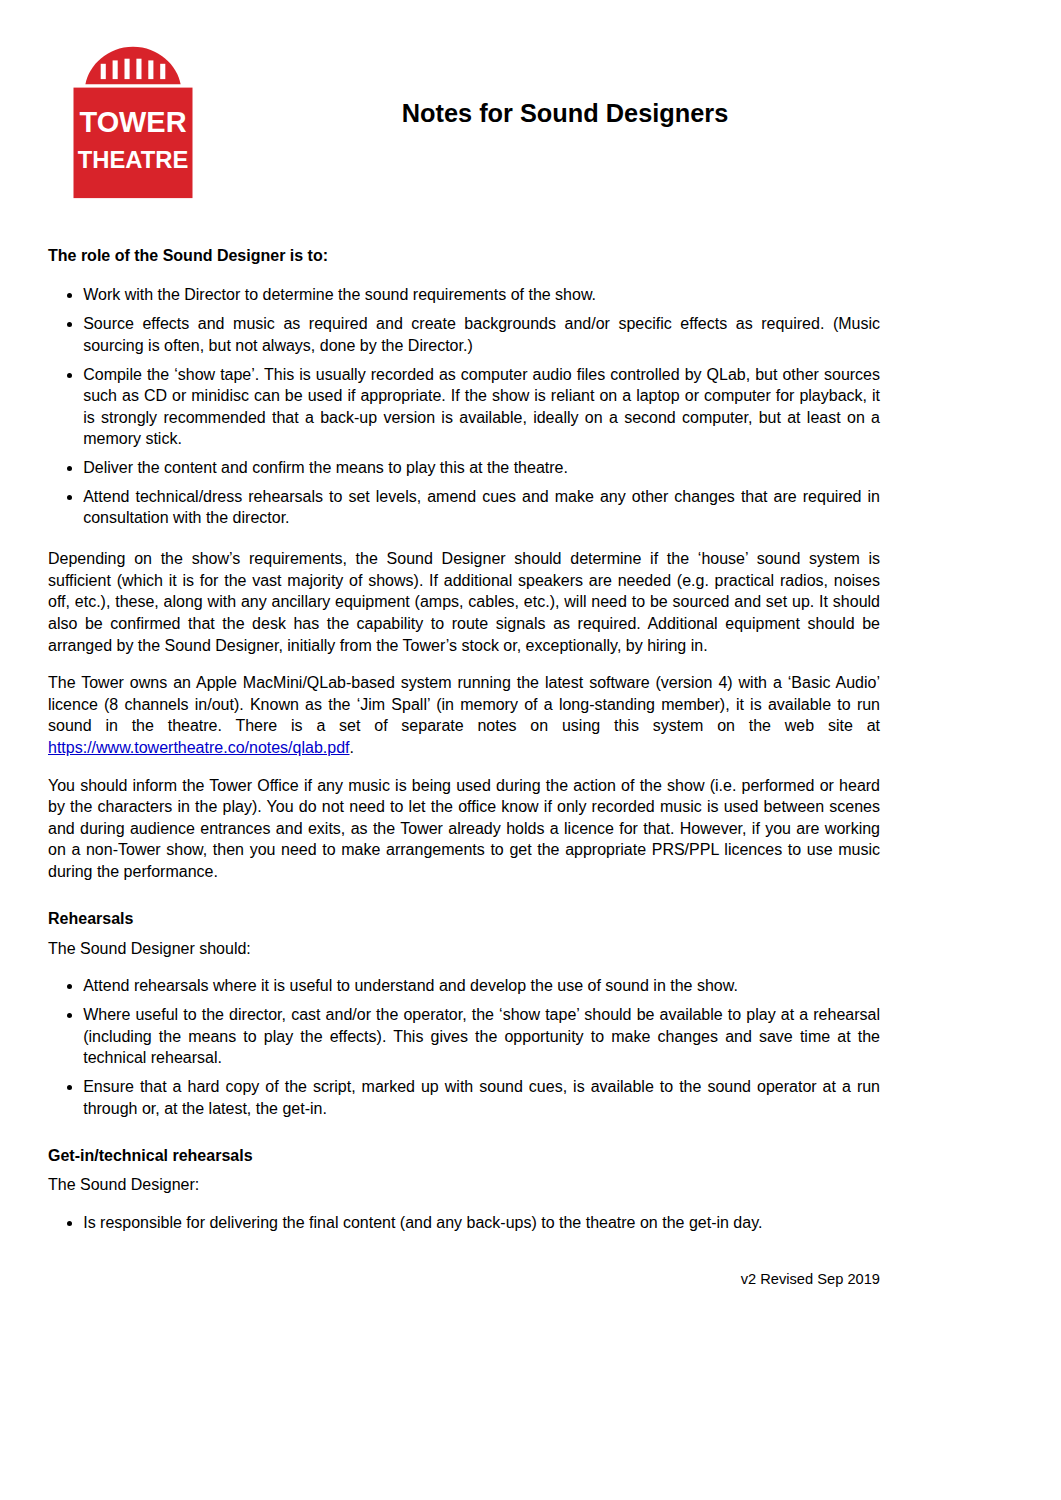Tower Theatre logo TOWER THEATRE
Notes for Sound Designers
The role of the Sound Designer is to:
Work with the Director to determine the sound requirements of the show.
Source effects and music as required and create backgrounds and/or specific effects as required. (Music sourcing is often, but not always, done by the Director.)
Compile the ‘show tape’. This is usually recorded as computer audio files controlled by QLab, but other sources such as CD or minidisc can be used if appropriate. If the show is reliant on a laptop or computer for playback, it is strongly recommended that a back-up version is available, ideally on a second computer, but at least on a memory stick.
Deliver the content and confirm the means to play this at the theatre.
Attend technical/dress rehearsals to set levels, amend cues and make any other changes that are required in consultation with the director.
Depending on the show’s requirements, the Sound Designer should determine if the ‘house’ sound system is sufficient (which it is for the vast majority of shows). If additional speakers are needed (e.g. practical radios, noises off, etc.), these, along with any ancillary equipment (amps, cables, etc.), will need to be sourced and set up. It should also be confirmed that the desk has the capability to route signals as required. Additional equipment should be arranged by the Sound Designer, initially from the Tower’s stock or, exceptionally, by hiring in.
The Tower owns an Apple MacMini/QLab-based system running the latest software (version 4) with a ‘Basic Audio’ licence (8 channels in/out). Known as the ‘Jim Spall’ (in memory of a long-standing member), it is available to run sound in the theatre. There is a set of separate notes on using this system on the web site at https://www.towertheatre.co/notes/qlab.pdf.
You should inform the Tower Office if any music is being used during the action of the show (i.e. performed or heard by the characters in the play). You do not need to let the office know if only recorded music is used between scenes and during audience entrances and exits, as the Tower already holds a licence for that. However, if you are working on a non-Tower show, then you need to make arrangements to get the appropriate PRS/PPL licences to use music during the performance.
Rehearsals
The Sound Designer should:
Attend rehearsals where it is useful to understand and develop the use of sound in the show.
Where useful to the director, cast and/or the operator, the ‘show tape’ should be available to play at a rehearsal (including the means to play the effects). This gives the opportunity to make changes and save time at the technical rehearsal.
Ensure that a hard copy of the script, marked up with sound cues, is available to the sound operator at a run through or, at the latest, the get-in.
Get-in/technical rehearsals
The Sound Designer:
Is responsible for delivering the final content (and any back-ups) to the theatre on the get-in day.
v2 Revised Sep 2019